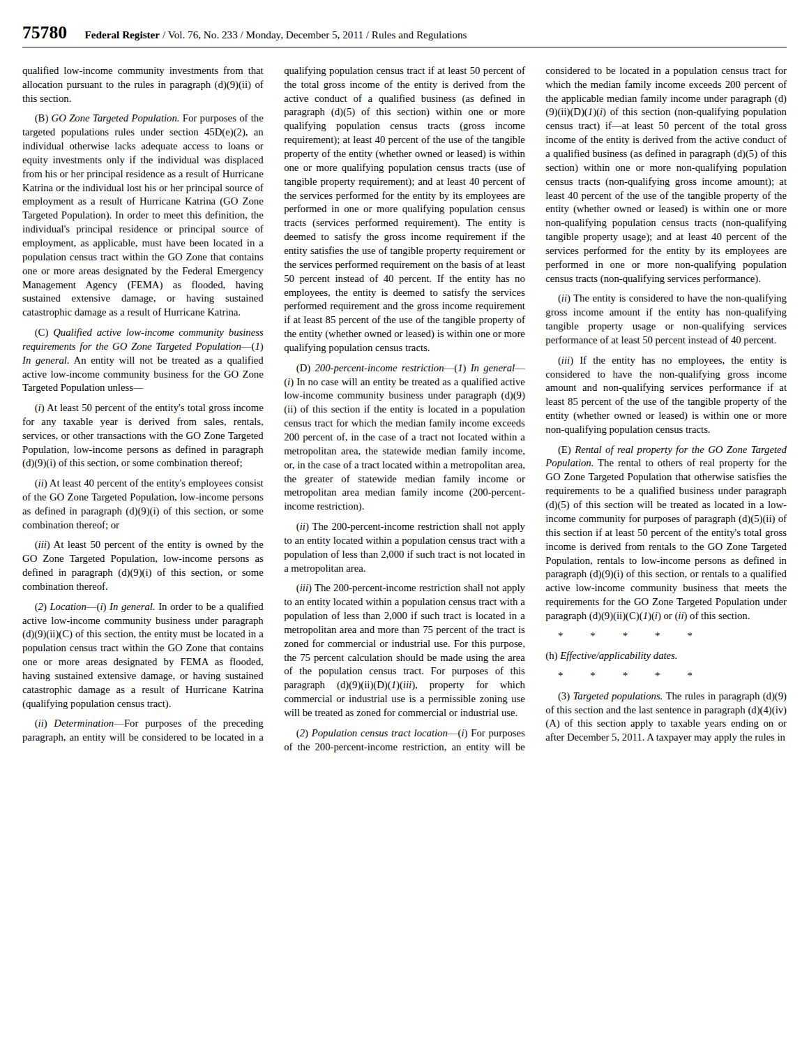75780 Federal Register / Vol. 76, No. 233 / Monday, December 5, 2011 / Rules and Regulations
qualified low-income community investments from that allocation pursuant to the rules in paragraph (d)(9)(ii) of this section.
(B) GO Zone Targeted Population. For purposes of the targeted populations rules under section 45D(e)(2), an individual otherwise lacks adequate access to loans or equity investments only if the individual was displaced from his or her principal residence as a result of Hurricane Katrina or the individual lost his or her principal source of employment as a result of Hurricane Katrina (GO Zone Targeted Population). In order to meet this definition, the individual's principal residence or principal source of employment, as applicable, must have been located in a population census tract within the GO Zone that contains one or more areas designated by the Federal Emergency Management Agency (FEMA) as flooded, having sustained extensive damage, or having sustained catastrophic damage as a result of Hurricane Katrina.
(C) Qualified active low-income community business requirements for the GO Zone Targeted Population—(1) In general. An entity will not be treated as a qualified active low-income community business for the GO Zone Targeted Population unless—
(i) At least 50 percent of the entity's total gross income for any taxable year is derived from sales, rentals, services, or other transactions with the GO Zone Targeted Population, low-income persons as defined in paragraph (d)(9)(i) of this section, or some combination thereof;
(ii) At least 40 percent of the entity's employees consist of the GO Zone Targeted Population, low-income persons as defined in paragraph (d)(9)(i) of this section, or some combination thereof; or
(iii) At least 50 percent of the entity is owned by the GO Zone Targeted Population, low-income persons as defined in paragraph (d)(9)(i) of this section, or some combination thereof.
(2) Location—(i) In general. In order to be a qualified active low-income community business under paragraph (d)(9)(ii)(C) of this section, the entity must be located in a population census tract within the GO Zone that contains one or more areas designated by FEMA as flooded, having sustained extensive damage, or having sustained catastrophic damage as a result of Hurricane Katrina (qualifying population census tract).
(ii) Determination—For purposes of the preceding paragraph, an entity will be considered to be located in a qualifying population census tract if at least 50 percent of the total gross income of the entity is derived from the active conduct of a qualified business (as defined in paragraph (d)(5) of this section) within one or more qualifying population census tracts (gross income requirement); at least 40 percent of the use of the tangible property of the entity (whether owned or leased) is within one or more qualifying population census tracts (use of tangible property requirement); and at least 40 percent of the services performed for the entity by its employees are performed in one or more qualifying population census tracts (services performed requirement). The entity is deemed to satisfy the gross income requirement if the entity satisfies the use of tangible property requirement or the services performed requirement on the basis of at least 50 percent instead of 40 percent. If the entity has no employees, the entity is deemed to satisfy the services performed requirement and the gross income requirement if at least 85 percent of the use of the tangible property of the entity (whether owned or leased) is within one or more qualifying population census tracts.
(D) 200-percent-income restriction—(1) In general—(i) In no case will an entity be treated as a qualified active low-income community business under paragraph (d)(9)(ii) of this section if the entity is located in a population census tract for which the median family income exceeds 200 percent of, in the case of a tract not located within a metropolitan area, the statewide median family income, or, in the case of a tract located within a metropolitan area, the greater of statewide median family income or metropolitan area median family income (200-percent-income restriction).
(ii) The 200-percent-income restriction shall not apply to an entity located within a population census tract with a population of less than 2,000 if such tract is not located in a metropolitan area.
(iii) The 200-percent-income restriction shall not apply to an entity located within a population census tract with a population of less than 2,000 if such tract is located in a metropolitan area and more than 75 percent of the tract is zoned for commercial or industrial use. For this purpose, the 75 percent calculation should be made using the area of the population census tract. For purposes of this paragraph (d)(9)(ii)(D)(1)(iii), property for which commercial or industrial use is a permissible zoning use will be treated as zoned for commercial or industrial use.
(2) Population census tract location—(i) For purposes of the 200-percent-income restriction, an entity will be considered to be located in a population census tract for which the median family income exceeds 200 percent of the applicable median family income under paragraph (d)(9)(ii)(D)(1)(i) of this section (non-qualifying population census tract) if—at least 50 percent of the total gross income of the entity is derived from the active conduct of a qualified business (as defined in paragraph (d)(5) of this section) within one or more non-qualifying population census tracts (non-qualifying gross income amount); at least 40 percent of the use of the tangible property of the entity (whether owned or leased) is within one or more non-qualifying population census tracts (non-qualifying tangible property usage); and at least 40 percent of the services performed for the entity by its employees are performed in one or more non-qualifying population census tracts (non-qualifying services performance).
(ii) The entity is considered to have the non-qualifying gross income amount if the entity has non-qualifying tangible property usage or non-qualifying services performance of at least 50 percent instead of 40 percent.
(iii) If the entity has no employees, the entity is considered to have the non-qualifying gross income amount and non-qualifying services performance if at least 85 percent of the use of the tangible property of the entity (whether owned or leased) is within one or more non-qualifying population census tracts.
(E) Rental of real property for the GO Zone Targeted Population. The rental to others of real property for the GO Zone Targeted Population that otherwise satisfies the requirements to be a qualified business under paragraph (d)(5) of this section will be treated as located in a low-income community for purposes of paragraph (d)(5)(ii) of this section if at least 50 percent of the entity's total gross income is derived from rentals to the GO Zone Targeted Population, rentals to low-income persons as defined in paragraph (d)(9)(i) of this section, or rentals to a qualified active low-income community business that meets the requirements for the GO Zone Targeted Population under paragraph (d)(9)(ii)(C)(1)(i) or (ii) of this section.
* * * * *
(h) Effective/applicability dates.
* * * * *
(3) Targeted populations. The rules in paragraph (d)(9) of this section and the last sentence in paragraph (d)(4)(iv)(A) of this section apply to taxable years ending on or after December 5, 2011. A taxpayer may apply the rules in